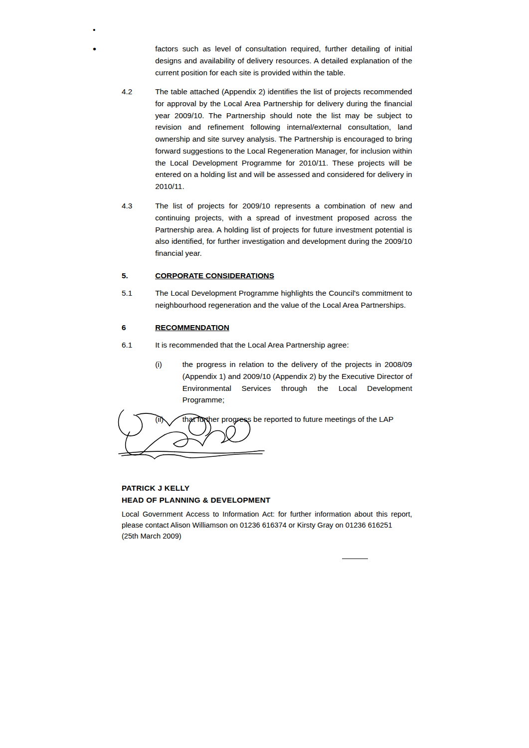• •
factors such as level of consultation required, further detailing of initial designs and availability of delivery resources. A detailed explanation of the current position for each site is provided within the table.
4.2
The table attached (Appendix 2) identifies the list of projects recommended for approval by the Local Area Partnership for delivery during the financial year 2009/10. The Partnership should note the list may be subject to revision and refinement following internal/external consultation, land ownership and site survey analysis. The Partnership is encouraged to bring forward suggestions to the Local Regeneration Manager, for inclusion within the Local Development Programme for 2010/11. These projects will be entered on a holding list and will be assessed and considered for delivery in 2010/11.
4.3
The list of projects for 2009/10 represents a combination of new and continuing projects, with a spread of investment proposed across the Partnership area. A holding list of projects for future investment potential is also identified, for further investigation and development during the 2009/10 financial year.
5.
CORPORATE CONSIDERATIONS
5.1
The Local Development Programme highlights the Council's commitment to neighbourhood regeneration and the value of the Local Area Partnerships.
6
RECOMMENDATION
6.1
It is recommended that the Local Area Partnership agree:
(i)
the progress in relation to the delivery of the projects in 2008/09 (Appendix 1) and 2009/10 (Appendix 2) by the Executive Director of Environmental Services through the Local Development Programme;
(ii)
that further progress be reported to future meetings of the LAP
PATRICK J KELLY
HEAD OF PLANNING & DEVELOPMENT
Local Government Access to Information Act: for further information about this report, please contact Alison Williamson on 01236 616374 or Kirsty Gray on 01236 616251(25th March 2009)